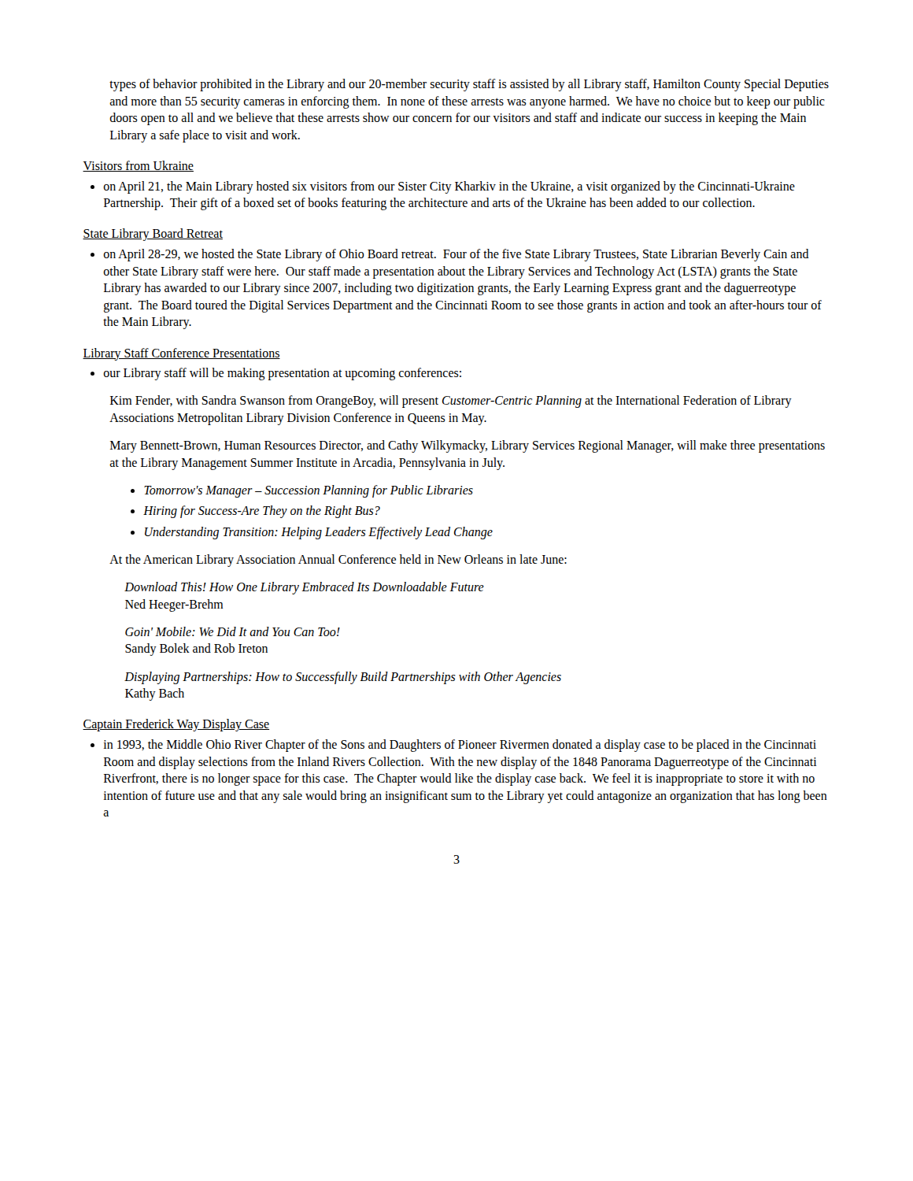types of behavior prohibited in the Library and our 20-member security staff is assisted by all Library staff, Hamilton County Special Deputies and more than 55 security cameras in enforcing them. In none of these arrests was anyone harmed. We have no choice but to keep our public doors open to all and we believe that these arrests show our concern for our visitors and staff and indicate our success in keeping the Main Library a safe place to visit and work.
Visitors from Ukraine
on April 21, the Main Library hosted six visitors from our Sister City Kharkiv in the Ukraine, a visit organized by the Cincinnati-Ukraine Partnership. Their gift of a boxed set of books featuring the architecture and arts of the Ukraine has been added to our collection.
State Library Board Retreat
on April 28-29, we hosted the State Library of Ohio Board retreat. Four of the five State Library Trustees, State Librarian Beverly Cain and other State Library staff were here. Our staff made a presentation about the Library Services and Technology Act (LSTA) grants the State Library has awarded to our Library since 2007, including two digitization grants, the Early Learning Express grant and the daguerreotype grant. The Board toured the Digital Services Department and the Cincinnati Room to see those grants in action and took an after-hours tour of the Main Library.
Library Staff Conference Presentations
our Library staff will be making presentation at upcoming conferences:
Kim Fender, with Sandra Swanson from OrangeBoy, will present Customer-Centric Planning at the International Federation of Library Associations Metropolitan Library Division Conference in Queens in May.
Mary Bennett-Brown, Human Resources Director, and Cathy Wilkymacky, Library Services Regional Manager, will make three presentations at the Library Management Summer Institute in Arcadia, Pennsylvania in July.
Tomorrow's Manager – Succession Planning for Public Libraries
Hiring for Success-Are They on the Right Bus?
Understanding Transition: Helping Leaders Effectively Lead Change
At the American Library Association Annual Conference held in New Orleans in late June:
Download This! How One Library Embraced Its Downloadable Future
Ned Heeger-Brehm
Goin' Mobile: We Did It and You Can Too!
Sandy Bolek and Rob Ireton
Displaying Partnerships: How to Successfully Build Partnerships with Other Agencies
Kathy Bach
Captain Frederick Way Display Case
in 1993, the Middle Ohio River Chapter of the Sons and Daughters of Pioneer Rivermen donated a display case to be placed in the Cincinnati Room and display selections from the Inland Rivers Collection. With the new display of the 1848 Panorama Daguerreotype of the Cincinnati Riverfront, there is no longer space for this case. The Chapter would like the display case back. We feel it is inappropriate to store it with no intention of future use and that any sale would bring an insignificant sum to the Library yet could antagonize an organization that has long been a
3